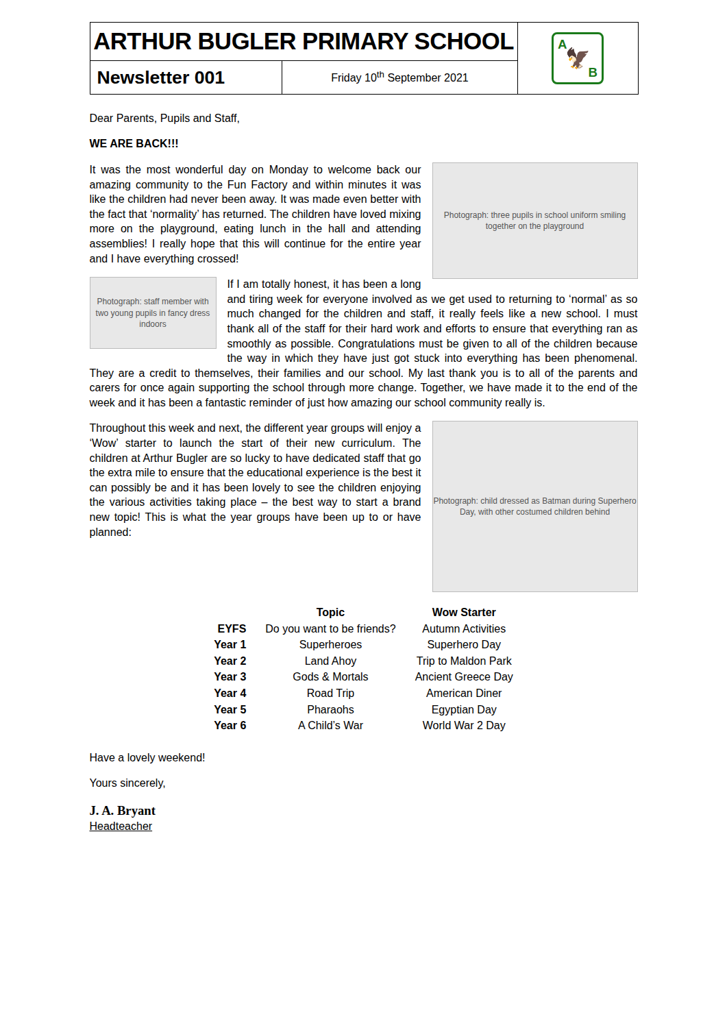ARTHUR BUGLER PRIMARY SCHOOL
Newsletter 001
Friday 10th September 2021
A 🦅 B
Dear Parents, Pupils and Staff,
WE ARE BACK!!!
Photograph: three pupils in school uniform smiling together on the playground
It was the most wonderful day on Monday to welcome back our amazing community to the Fun Factory and within minutes it was like the children had never been away. It was made even better with the fact that ‘normality’ has returned. The children have loved mixing more on the playground, eating lunch in the hall and attending assemblies! I really hope that this will continue for the entire year and I have everything crossed!
Photograph: staff member with two young pupils in fancy dress indoors
If I am totally honest, it has been a long and tiring week for everyone involved as we get used to returning to ‘normal’ as so much changed for the children and staff, it really feels like a new school. I must thank all of the staff for their hard work and efforts to ensure that everything ran as smoothly as possible. Congratulations must be given to all of the children because the way in which they have just got stuck into everything has been phenomenal. They are a credit to themselves, their families and our school. My last thank you is to all of the parents and carers for once again supporting the school through more change. Together, we have made it to the end of the week and it has been a fantastic reminder of just how amazing our school community really is.
Photograph: child dressed as Batman during Superhero Day, with other costumed children behind
Throughout this week and next, the different year groups will enjoy a ‘Wow’ starter to launch the start of their new curriculum. The children at Arthur Bugler are so lucky to have dedicated staff that go the extra mile to ensure that the educational experience is the best it can possibly be and it has been lovely to see the children enjoying the various activities taking place – the best way to start a brand new topic! This is what the year groups have been up to or have planned:
| | Topic | Wow Starter |
| --- | --- | --- |
| EYFS | Do you want to be friends? | Autumn Activities |
| Year 1 | Superheroes | Superhero Day |
| Year 2 | Land Ahoy | Trip to Maldon Park |
| Year 3 | Gods & Mortals | Ancient Greece Day |
| Year 4 | Road Trip | American Diner |
| Year 5 | Pharaohs | Egyptian Day |
| Year 6 | A Child’s War | World War 2 Day |
Have a lovely weekend!
Yours sincerely,
J. A. Bryant
Headteacher